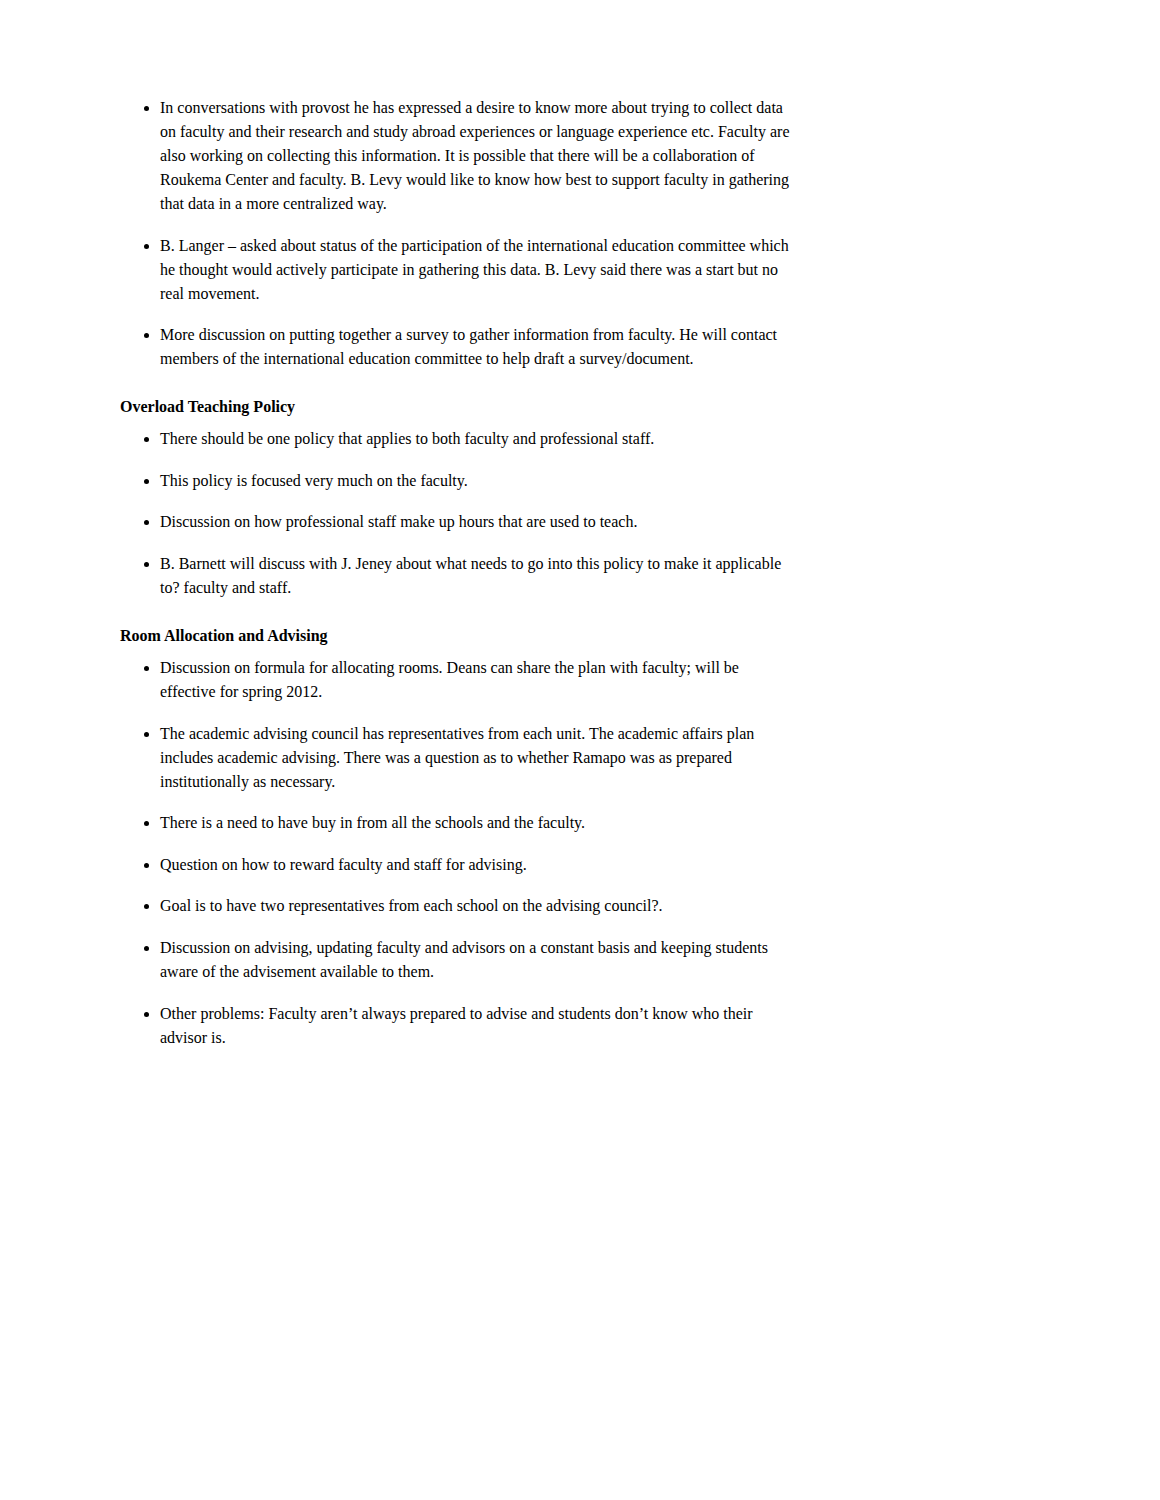In conversations with provost he has expressed a desire to know more about trying to collect data on faculty and their research and study abroad experiences or language experience etc. Faculty are also working on collecting this information. It is possible that there will be a collaboration of Roukema Center and faculty. B. Levy would like to know how best to support faculty in gathering that data in a more centralized way.
B. Langer – asked about status of the participation of the international education committee which he thought would actively participate in gathering this data. B. Levy said there was a start but no real movement.
More discussion on putting together a survey to gather information from faculty. He will contact members of the international education committee to help draft a survey/document.
Overload Teaching Policy
There should be one policy that applies to both faculty and professional staff.
This policy is focused very much on the faculty.
Discussion on how professional staff make up hours that are used to teach.
B. Barnett will discuss with J. Jeney about what needs to go into this policy to make it applicable to? faculty and staff.
Room Allocation and Advising
Discussion on formula for allocating rooms. Deans can share the plan with faculty; will be effective for spring 2012.
The academic advising council has representatives from each unit. The academic affairs plan includes academic advising. There was a question as to whether Ramapo was as prepared institutionally as necessary.
There is a need to have buy in from all the schools and the faculty.
Question on how to reward faculty and staff for advising.
Goal is to have two representatives from each school on the advising council?.
Discussion on advising, updating faculty and advisors on a constant basis and keeping students aware of the advisement available to them.
Other problems: Faculty aren’t always prepared to advise and students don’t know who their advisor is.